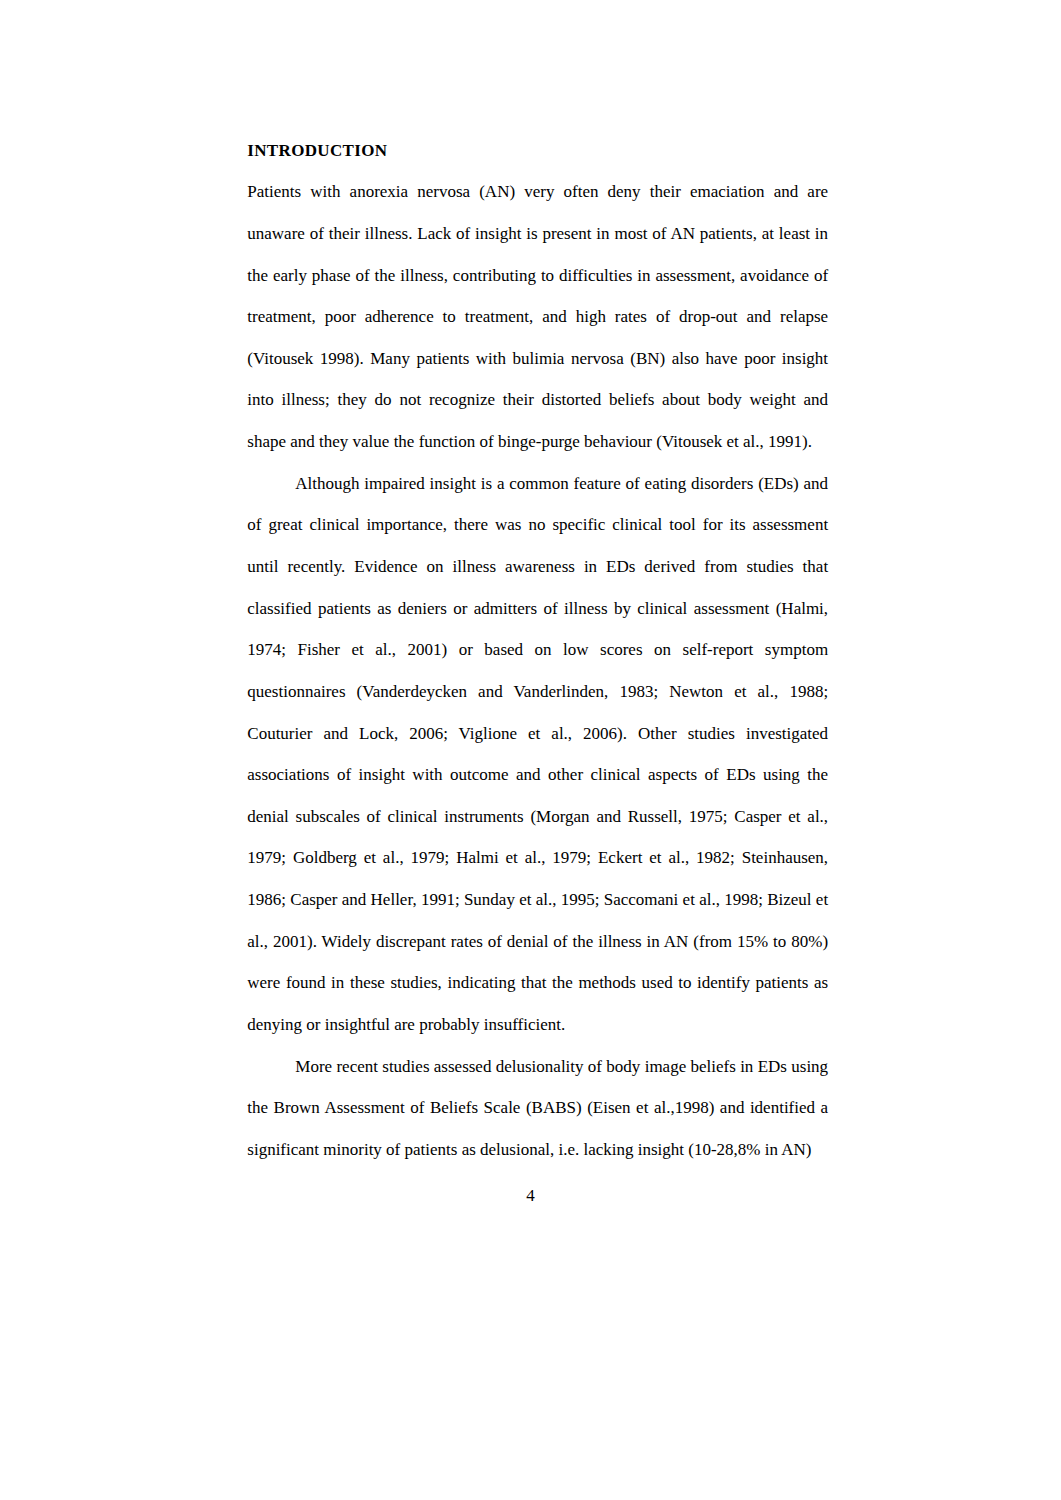INTRODUCTION
Patients with anorexia nervosa (AN) very often deny their emaciation and are unaware of their illness. Lack of insight is present in most of AN patients, at least in the early phase of the illness, contributing to difficulties in assessment, avoidance of treatment, poor adherence to treatment, and high rates of drop-out and relapse (Vitousek 1998). Many patients with bulimia nervosa (BN) also have poor insight into illness; they do not recognize their distorted beliefs about body weight and shape and they value the function of binge-purge behaviour (Vitousek et al., 1991).
Although impaired insight is a common feature of eating disorders (EDs) and of great clinical importance, there was no specific clinical tool for its assessment until recently. Evidence on illness awareness in EDs derived from studies that classified patients as deniers or admitters of illness by clinical assessment (Halmi, 1974; Fisher et al., 2001) or based on low scores on self-report symptom questionnaires (Vanderdeycken and Vanderlinden, 1983; Newton et al., 1988; Couturier and Lock, 2006; Viglione et al., 2006). Other studies investigated associations of insight with outcome and other clinical aspects of EDs using the denial subscales of clinical instruments (Morgan and Russell, 1975; Casper et al., 1979; Goldberg et al., 1979; Halmi et al., 1979; Eckert et al., 1982; Steinhausen, 1986; Casper and Heller, 1991; Sunday et al., 1995; Saccomani et al., 1998; Bizeul et al., 2001). Widely discrepant rates of denial of the illness in AN (from 15% to 80%) were found in these studies, indicating that the methods used to identify patients as denying or insightful are probably insufficient.
More recent studies assessed delusionality of body image beliefs in EDs using the Brown Assessment of Beliefs Scale (BABS) (Eisen et al.,1998) and identified a significant minority of patients as delusional, i.e. lacking insight (10-28,8% in AN)
4